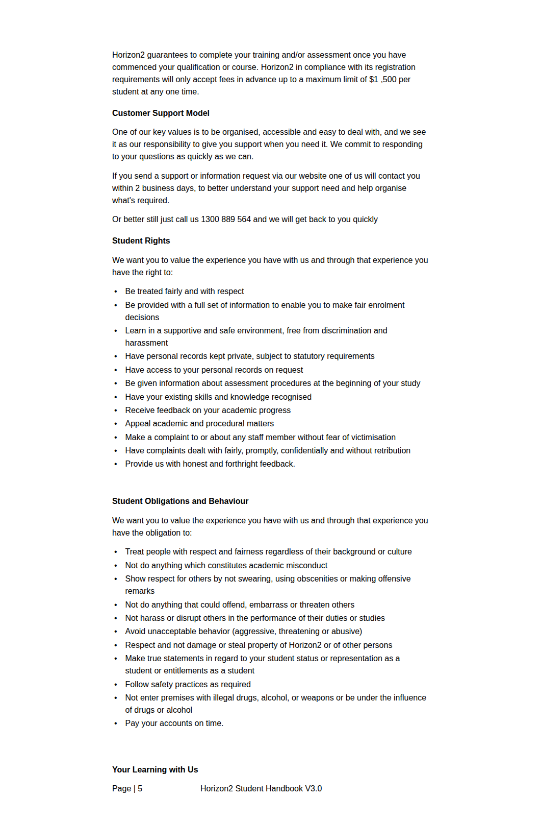Horizon2 guarantees to complete your training and/or assessment once you have commenced your qualification or course. Horizon2 in compliance with its registration requirements will only accept fees in advance up to a maximum limit of $1 ,500 per student at any one time.
Customer Support Model
One of our key values is to be organised, accessible and easy to deal with, and we see it as our responsibility to give you support when you need it. We commit to responding to your questions as quickly as we can.
If you send a support or information request via our website one of us will contact you within 2 business days, to better understand your support need and help organise what's required.
Or better still just call us 1300 889 564 and we will get back to you quickly
Student Rights
We want you to value the experience you have with us and through that experience you have the right to:
Be treated fairly and with respect
Be provided with a full set of information to enable you to make fair enrolment decisions
Learn in a supportive and safe environment, free from discrimination and harassment
Have personal records kept private, subject to statutory requirements
Have access to your personal records on request
Be given information about assessment procedures at the beginning of your study
Have your existing skills and knowledge recognised
Receive feedback on your academic progress
Appeal academic and procedural matters
Make a complaint to or about any staff member without fear of victimisation
Have complaints dealt with fairly, promptly, confidentially and without retribution
Provide us with honest and forthright feedback.
Student Obligations and Behaviour
We want you to value the experience you have with us and through that experience you have the obligation to:
Treat people with respect and fairness regardless of their background or culture
Not do anything which constitutes academic misconduct
Show respect for others by not swearing, using obscenities or making offensive remarks
Not do anything that could offend, embarrass or threaten others
Not harass or disrupt others in the performance of their duties or studies
Avoid unacceptable behavior (aggressive, threatening or abusive)
Respect and not damage or steal property of Horizon2 or of other persons
Make true statements in regard to your student status or representation as a student or entitlements as a student
Follow safety practices as required
Not enter premises with illegal drugs, alcohol, or weapons or be under the influence of drugs or alcohol
Pay your accounts on time.
Your Learning with Us
Page | 5
Horizon2 Student Handbook V3.0